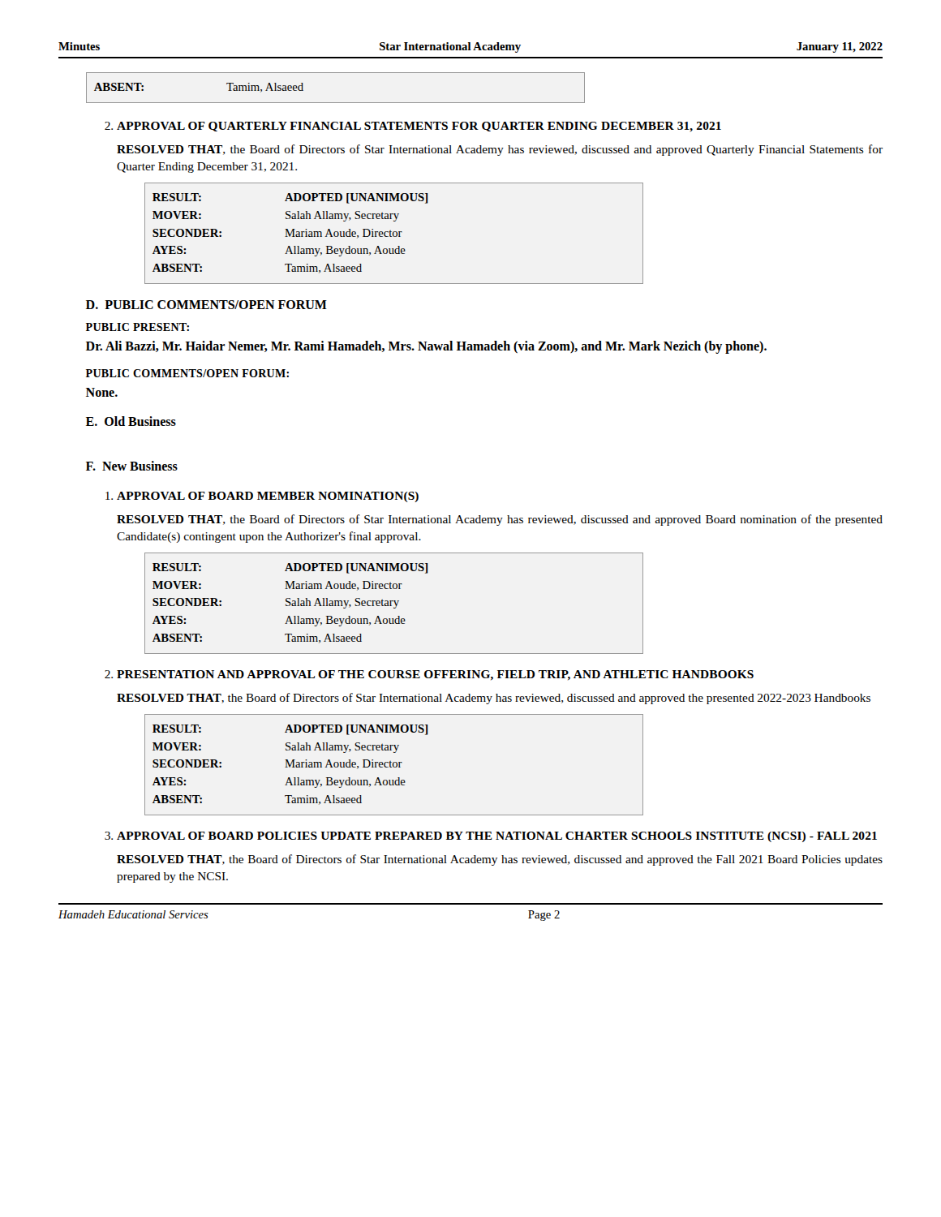Minutes
Star International Academy
January 11, 2022
| ABSENT: | Tamim, Alsaeed |
APPROVAL OF QUARTERLY FINANCIAL STATEMENTS FOR QUARTER ENDING DECEMBER 31, 2021
RESOLVED THAT, the Board of Directors of Star International Academy has reviewed, discussed and approved Quarterly Financial Statements for Quarter Ending December 31, 2021.
| RESULT: | ADOPTED [UNANIMOUS] |
| MOVER: | Salah Allamy, Secretary |
| SECONDER: | Mariam Aoude, Director |
| AYES: | Allamy, Beydoun, Aoude |
| ABSENT: | Tamim, Alsaeed |
D. PUBLIC COMMENTS/OPEN FORUM
PUBLIC PRESENT:
Dr. Ali Bazzi, Mr. Haidar Nemer, Mr. Rami Hamadeh, Mrs. Nawal Hamadeh (via Zoom), and Mr. Mark Nezich (by phone).
PUBLIC COMMENTS/OPEN FORUM:
None.
E. Old Business
F. New Business
APPROVAL OF BOARD MEMBER NOMINATION(S)
RESOLVED THAT, the Board of Directors of Star International Academy has reviewed, discussed and approved Board nomination of the presented Candidate(s) contingent upon the Authorizer's final approval.
| RESULT: | ADOPTED [UNANIMOUS] |
| MOVER: | Mariam Aoude, Director |
| SECONDER: | Salah Allamy, Secretary |
| AYES: | Allamy, Beydoun, Aoude |
| ABSENT: | Tamim, Alsaeed |
PRESENTATION AND APPROVAL OF THE COURSE OFFERING, FIELD TRIP, AND ATHLETIC HANDBOOKS
RESOLVED THAT, the Board of Directors of Star International Academy has reviewed, discussed and approved the presented 2022-2023 Handbooks
| RESULT: | ADOPTED [UNANIMOUS] |
| MOVER: | Salah Allamy, Secretary |
| SECONDER: | Mariam Aoude, Director |
| AYES: | Allamy, Beydoun, Aoude |
| ABSENT: | Tamim, Alsaeed |
APPROVAL OF BOARD POLICIES UPDATE PREPARED BY THE NATIONAL CHARTER SCHOOLS INSTITUTE (NCSI) - FALL 2021
RESOLVED THAT, the Board of Directors of Star International Academy has reviewed, discussed and approved the Fall 2021 Board Policies updates prepared by the NCSI.
Hamadeh Educational Services
Page 2